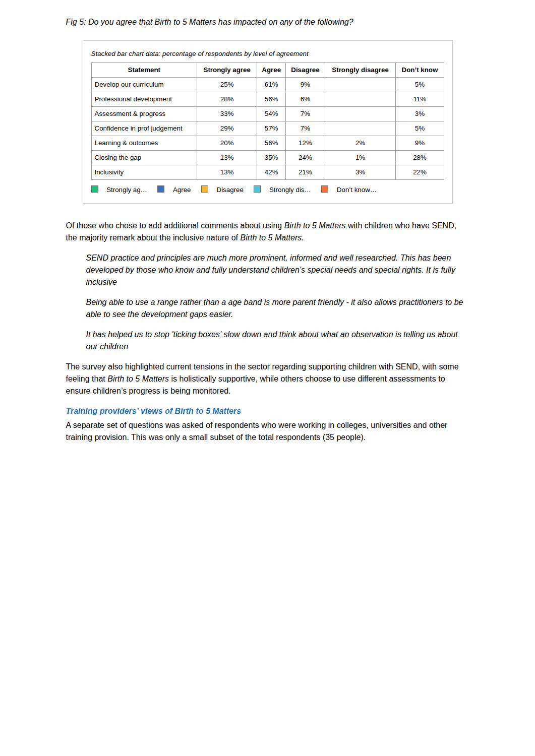Fig 5: Do you agree that Birth to 5 Matters has impacted on any of the following?
Stacked bar chart data: percentage of respondents by level of agreement
| Statement | Strongly agree | Agree | Disagree | Strongly disagree | Don’t know |
| --- | --- | --- | --- | --- | --- |
| Develop our curriculum | 25% | 61% | 9% | | 5% |
| Professional development | 28% | 56% | 6% | | 11% |
| Assessment & progress | 33% | 54% | 7% | | 3% |
| Confidence in prof judgement | 29% | 57% | 7% | | 5% |
| Learning & outcomes | 20% | 56% | 12% | 2% | 9% |
| Closing the gap | 13% | 35% | 24% | 1% | 28% |
| Inclusivity | 13% | 42% | 21% | 3% | 22% |
Strongly ag… Agree Disagree Strongly dis… Don’t know…
Of those who chose to add additional comments about using Birth to 5 Matters with children who have SEND, the majority remark about the inclusive nature of Birth to 5 Matters.
SEND practice and principles are much more prominent, informed and well researched. This has been developed by those who know and fully understand children's special needs and special rights. It is fully inclusive
Being able to use a range rather than a age band is more parent friendly - it also allows practitioners to be able to see the development gaps easier.
It has helped us to stop 'ticking boxes' slow down and think about what an observation is telling us about our children
The survey also highlighted current tensions in the sector regarding supporting children with SEND, with some feeling that Birth to 5 Matters is holistically supportive, while others choose to use different assessments to ensure children’s progress is being monitored.
Training providers’ views of Birth to 5 Matters
A separate set of questions was asked of respondents who were working in colleges, universities and other training provision. This was only a small subset of the total respondents (35 people).